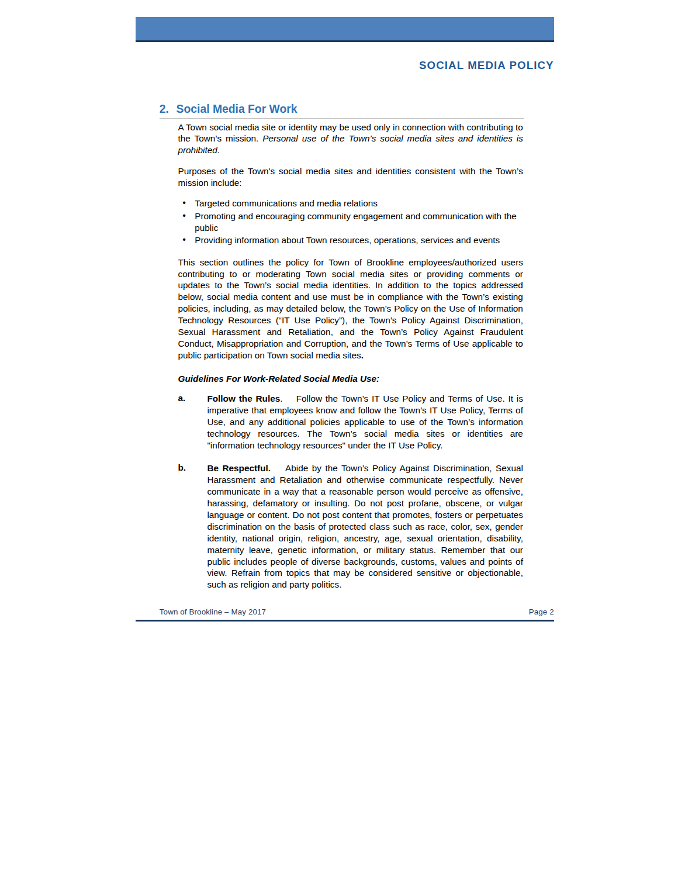SOCIAL MEDIA POLICY
2. Social Media For Work
A Town social media site or identity may be used only in connection with contributing to the Town’s mission. Personal use of the Town’s social media sites and identities is prohibited.
Purposes of the Town's social media sites and identities consistent with the Town’s mission include:
Targeted communications and media relations
Promoting and encouraging community engagement and communication with the public
Providing information about Town resources, operations, services and events
This section outlines the policy for Town of Brookline employees/authorized users contributing to or moderating Town social media sites or providing comments or updates to the Town’s social media identities. In addition to the topics addressed below, social media content and use must be in compliance with the Town’s existing policies, including, as may detailed below, the Town’s Policy on the Use of Information Technology Resources (“IT Use Policy”), the Town’s Policy Against Discrimination, Sexual Harassment and Retaliation, and the Town’s Policy Against Fraudulent Conduct, Misappropriation and Corruption, and the Town’s Terms of Use applicable to public participation on Town social media sites.
Guidelines For Work-Related Social Media Use:
a.
Follow the Rules. Follow the Town’s IT Use Policy and Terms of Use. It is imperative that employees know and follow the Town’s IT Use Policy, Terms of Use, and any additional policies applicable to use of the Town’s information technology resources. The Town’s social media sites or identities are "information technology resources" under the IT Use Policy.
b.
Be Respectful. Abide by the Town’s Policy Against Discrimination, Sexual Harassment and Retaliation and otherwise communicate respectfully. Never communicate in a way that a reasonable person would perceive as offensive, harassing, defamatory or insulting. Do not post profane, obscene, or vulgar language or content. Do not post content that promotes, fosters or perpetuates discrimination on the basis of protected class such as race, color, sex, gender identity, national origin, religion, ancestry, age, sexual orientation, disability, maternity leave, genetic information, or military status. Remember that our public includes people of diverse backgrounds, customs, values and points of view. Refrain from topics that may be considered sensitive or objectionable, such as religion and party politics.
Town of Brookline – May 2017
Page 2